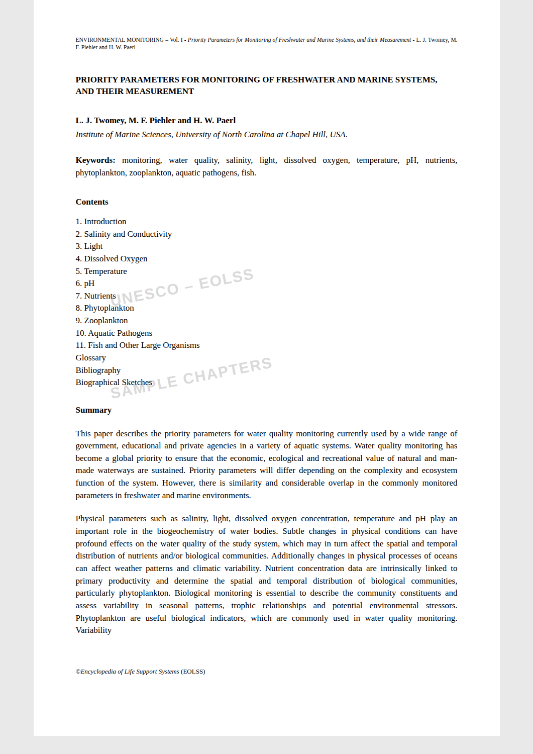ENVIRONMENTAL MONITORING – Vol. I - Priority Parameters for Monitoring of Freshwater and Marine Systems, and their Measurement - L. J. Twomey, M. F. Piehler and H. W. Paerl
Priority Parameters for Monitoring of Freshwater and Marine Systems, and their Measurement
L. J. Twomey, M. F. Piehler and H. W. Paerl
Institute of Marine Sciences, University of North Carolina at Chapel Hill, USA.
Keywords: monitoring, water quality, salinity, light, dissolved oxygen, temperature, pH, nutrients, phytoplankton, zooplankton, aquatic pathogens, fish.
Contents
1. Introduction
2. Salinity and Conductivity
3. Light
4. Dissolved Oxygen
5. Temperature
6. pH
7. Nutrients
8. Phytoplankton
9. Zooplankton
10. Aquatic Pathogens
11. Fish and Other Large Organisms
Glossary
Bibliography
Biographical Sketches
Summary
This paper describes the priority parameters for water quality monitoring currently used by a wide range of government, educational and private agencies in a variety of aquatic systems. Water quality monitoring has become a global priority to ensure that the economic, ecological and recreational value of natural and man-made waterways are sustained. Priority parameters will differ depending on the complexity and ecosystem function of the system. However, there is similarity and considerable overlap in the commonly monitored parameters in freshwater and marine environments.
Physical parameters such as salinity, light, dissolved oxygen concentration, temperature and pH play an important role in the biogeochemistry of water bodies. Subtle changes in physical conditions can have profound effects on the water quality of the study system, which may in turn affect the spatial and temporal distribution of nutrients and/or biological communities. Additionally changes in physical processes of oceans can affect weather patterns and climatic variability. Nutrient concentration data are intrinsically linked to primary productivity and determine the spatial and temporal distribution of biological communities, particularly phytoplankton. Biological monitoring is essential to describe the community constituents and assess variability in seasonal patterns, trophic relationships and potential environmental stressors. Phytoplankton are useful biological indicators, which are commonly used in water quality monitoring. Variability
UNESCO – EOLSS
SAMPLE CHAPTERS
©Encyclopedia of Life Support Systems (EOLSS)